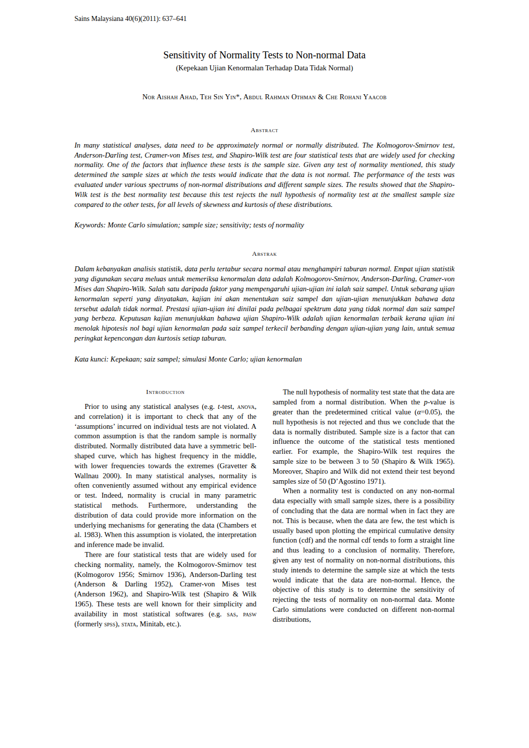Sains Malaysiana 40(6)(2011): 637–641
Sensitivity of Normality Tests to Non-normal Data
(Kepekaan Ujian Kenormalan Terhadap Data Tidak Normal)
Nor Aishah Ahad, Teh Sin Yin*, Abdul Rahman Othman & Che Rohani Yaacob
Abstract
In many statistical analyses, data need to be approximately normal or normally distributed. The Kolmogorov-Smirnov test, Anderson-Darling test, Cramer-von Mises test, and Shapiro-Wilk test are four statistical tests that are widely used for checking normality. One of the factors that influence these tests is the sample size. Given any test of normality mentioned, this study determined the sample sizes at which the tests would indicate that the data is not normal. The performance of the tests was evaluated under various spectrums of non-normal distributions and different sample sizes. The results showed that the Shapiro-Wilk test is the best normality test because this test rejects the null hypothesis of normality test at the smallest sample size compared to the other tests, for all levels of skewness and kurtosis of these distributions.
Keywords: Monte Carlo simulation; sample size; sensitivity; tests of normality
Abstrak
Dalam kebanyakan analisis statistik, data perlu tertabur secara normal atau menghampiri taburan normal. Empat ujian statistik yang digunakan secara meluas untuk memeriksa kenormalan data adalah Kolmogorov-Smirnov, Anderson-Darling, Cramer-von Mises dan Shapiro-Wilk. Salah satu daripada faktor yang mempengaruhi ujian-ujian ini ialah saiz sampel. Untuk sebarang ujian kenormalan seperti yang dinyatakan, kajian ini akan menentukan saiz sampel dan ujian-ujian menunjukkan bahawa data tersebut adalah tidak normal. Prestasi ujian-ujian ini dinilai pada pelbagai spektrum data yang tidak normal dan saiz sampel yang berbeza. Keputusan kajian menunjukkan bahawa ujian Shapiro-Wilk adalah ujian kenormalan terbaik kerana ujian ini menolak hipotesis nol bagi ujian kenormalan pada saiz sampel terkecil berbanding dengan ujian-ujian yang lain, untuk semua peringkat kepencongan dan kurtosis setiap taburan.
Kata kunci: Kepekaan; saiz sampel; simulasi Monte Carlo; ujian kenormalan
Introduction
Prior to using any statistical analyses (e.g. t-test, anova, and correlation) it is important to check that any of the ‘assumptions’ incurred on individual tests are not violated. A common assumption is that the random sample is normally distributed. Normally distributed data have a symmetric bell-shaped curve, which has highest frequency in the middle, with lower frequencies towards the extremes (Gravetter & Wallnau 2000). In many statistical analyses, normality is often conveniently assumed without any empirical evidence or test. Indeed, normality is crucial in many parametric statistical methods. Furthermore, understanding the distribution of data could provide more information on the underlying mechanisms for generating the data (Chambers et al. 1983). When this assumption is violated, the interpretation and inference made be invalid.
There are four statistical tests that are widely used for checking normality, namely, the Kolmogorov-Smirnov test (Kolmogorov 1956; Smirnov 1936), Anderson-Darling test (Anderson & Darling 1952), Cramer-von Mises test (Anderson 1962), and Shapiro-Wilk test (Shapiro & Wilk 1965). These tests are well known for their simplicity and availability in most statistical softwares (e.g. sas, pasw (formerly spss), stata, Minitab, etc.).
The null hypothesis of normality test state that the data are sampled from a normal distribution. When the p-value is greater than the predetermined critical value (α=0.05), the null hypothesis is not rejected and thus we conclude that the data is normally distributed. Sample size is a factor that can influence the outcome of the statistical tests mentioned earlier. For example, the Shapiro-Wilk test requires the sample size to be between 3 to 50 (Shapiro & Wilk 1965). Moreover, Shapiro and Wilk did not extend their test beyond samples size of 50 (D’Agostino 1971).
When a normality test is conducted on any non-normal data especially with small sample sizes, there is a possibility of concluding that the data are normal when in fact they are not. This is because, when the data are few, the test which is usually based upon plotting the empirical cumulative density function (cdf) and the normal cdf tends to form a straight line and thus leading to a conclusion of normality. Therefore, given any test of normality on non-normal distributions, this study intends to determine the sample size at which the tests would indicate that the data are non-normal. Hence, the objective of this study is to determine the sensitivity of rejecting the tests of normality on non-normal data. Monte Carlo simulations were conducted on different non-normal distributions,